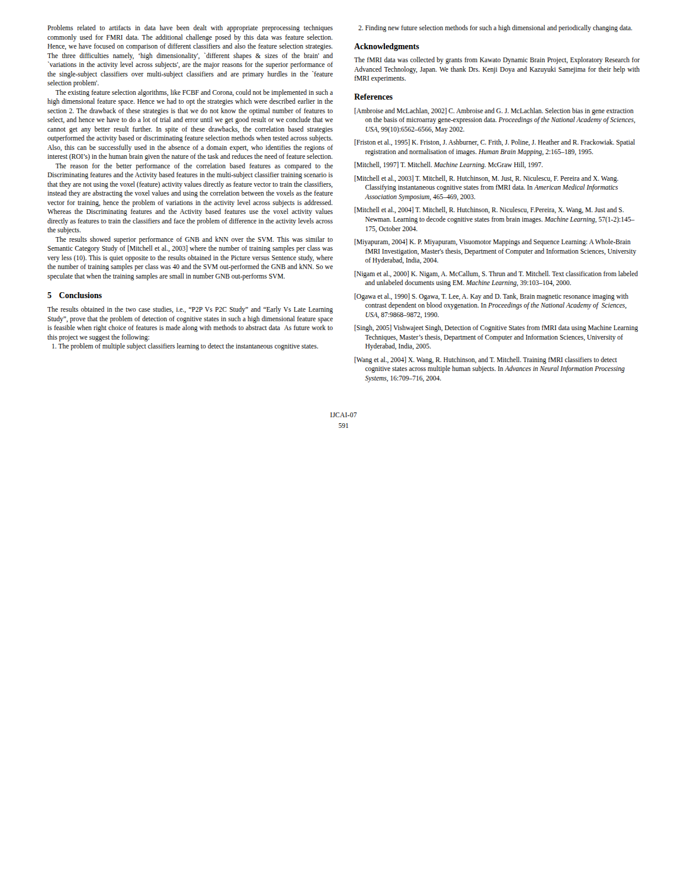Problems related to artifacts in data have been dealt with appropriate preprocessing techniques commonly used for FMRI data. The additional challenge posed by this data was feature selection. Hence, we have focused on comparison of different classifiers and also the feature selection strategies. The three difficulties namely, ‘high dimensionality', `different shapes & sizes of the brain' and `variations in the activity level across subjects', are the major reasons for the superior performance of the single-subject classifiers over multi-subject classifiers and are primary hurdles in the `feature selection problem'.
The existing feature selection algorithms, like FCBF and Corona, could not be implemented in such a high dimensional feature space. Hence we had to opt the strategies which were described earlier in the section 2. The drawback of these strategies is that we do not know the optimal number of features to select, and hence we have to do a lot of trial and error until we get good result or we conclude that we cannot get any better result further. In spite of these drawbacks, the correlation based strategies outperformed the activity based or discriminating feature selection methods when tested across subjects. Also, this can be successfully used in the absence of a domain expert, who identifies the regions of interest (ROI’s) in the human brain given the nature of the task and reduces the need of feature selection.
The reason for the better performance of the correlation based features as compared to the Discriminating features and the Activity based features in the multi-subject classifier training scenario is that they are not using the voxel (feature) activity values directly as feature vector to train the classifiers, instead they are abstracting the voxel values and using the correlation between the voxels as the feature vector for training, hence the problem of variations in the activity level across subjects is addressed. Whereas the Discriminating features and the Activity based features use the voxel activity values directly as features to train the classifiers and face the problem of difference in the activity levels across the subjects.
The results showed superior performance of GNB and kNN over the SVM. This was similar to Semantic Category Study of [Mitchell et al., 2003] where the number of training samples per class was very less (10). This is quiet opposite to the results obtained in the Picture versus Sentence study, where the number of training samples per class was 40 and the SVM out-performed the GNB and kNN. So we speculate that when the training samples are small in number GNB out-performs SVM.
5 Conclusions
The results obtained in the two case studies, i.e., “P2P Vs P2C Study” and “Early Vs Late Learning Study”, prove that the problem of detection of cognitive states in such a high dimensional feature space is feasible when right choice of features is made along with methods to abstract data As future work to this project we suggest the following:
The problem of multiple subject classifiers learning to detect the instantaneous cognitive states.
Finding new future selection methods for such a high dimensional and periodically changing data.
Acknowledgments
The fMRI data was collected by grants from Kawato Dynamic Brain Project, Exploratory Research for Advanced Technology, Japan. We thank Drs. Kenji Doya and Kazuyuki Samejima for their help with fMRI experiments.
References
[Ambroise and McLachlan, 2002] C. Ambroise and G. J. McLachlan. Selection bias in gene extraction on the basis of microarray gene-expression data. Proceedings of the National Academy of Sciences, USA, 99(10):6562–6566, May 2002.
[Friston et al., 1995] K. Friston, J. Ashburner, C. Frith, J. Poline, J. Heather and R. Frackowiak. Spatial registration and normalisation of images. Human Brain Mapping, 2:165–189, 1995.
[Mitchell, 1997] T. Mitchell. Machine Learning. McGraw Hill, 1997.
[Mitchell et al., 2003] T. Mitchell, R. Hutchinson, M. Just, R. Niculescu, F. Pereira and X. Wang. Classifying instantaneous cognitive states from fMRI data. In American Medical Informatics Association Symposium, 465–469, 2003.
[Mitchell et al., 2004] T. Mitchell, R. Hutchinson, R. Niculescu, F.Pereira, X. Wang, M. Just and S. Newman. Learning to decode cognitive states from brain images. Machine Learning, 57(1-2):145–175, October 2004.
[Miyapuram, 2004] K. P. Miyapuram, Visuomotor Mappings and Sequence Learning: A Whole-Brain fMRI Investigation, Master's thesis, Department of Computer and Information Sciences, University of Hyderabad, India, 2004.
[Nigam et al., 2000] K. Nigam, A. McCallum, S. Thrun and T. Mitchell. Text classification from labeled and unlabeled documents using EM. Machine Learning, 39:103–104, 2000.
[Ogawa et al., 1990] S. Ogawa, T. Lee, A. Kay and D. Tank, Brain magnetic resonance imaging with contrast dependent on blood oxygenation. In Proceedings of the National Academy of Sciences, USA, 87:9868–9872, 1990.
[Singh, 2005] Vishwajeet Singh, Detection of Cognitive States from fMRI data using Machine Learning Techniques, Master’s thesis, Department of Computer and Information Sciences, University of Hyderabad, India, 2005.
[Wang et al., 2004] X. Wang, R. Hutchinson, and T. Mitchell. Training fMRI classifiers to detect cognitive states across multiple human subjects. In Advances in Neural Information Processing Systems, 16:709–716, 2004.
IJCAI-07
591